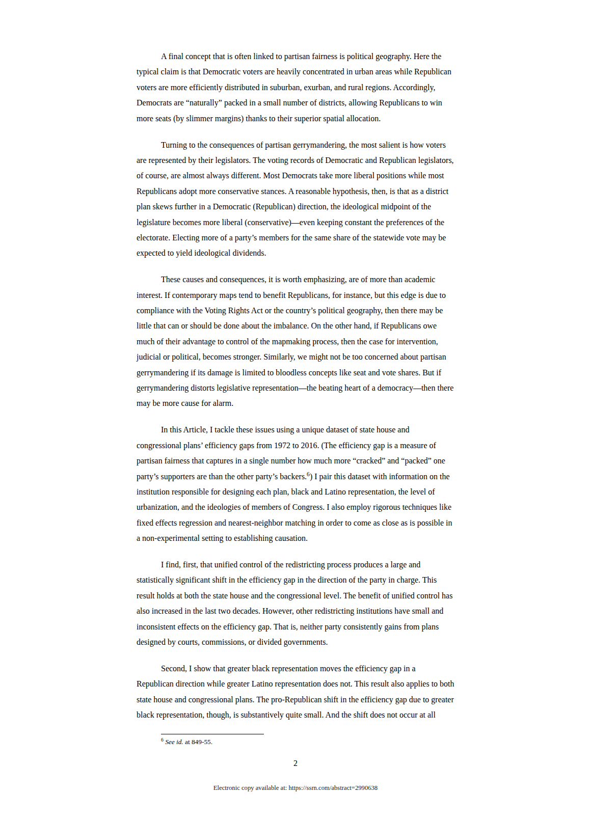A final concept that is often linked to partisan fairness is political geography. Here the typical claim is that Democratic voters are heavily concentrated in urban areas while Republican voters are more efficiently distributed in suburban, exurban, and rural regions. Accordingly, Democrats are “naturally” packed in a small number of districts, allowing Republicans to win more seats (by slimmer margins) thanks to their superior spatial allocation.
Turning to the consequences of partisan gerrymandering, the most salient is how voters are represented by their legislators. The voting records of Democratic and Republican legislators, of course, are almost always different. Most Democrats take more liberal positions while most Republicans adopt more conservative stances. A reasonable hypothesis, then, is that as a district plan skews further in a Democratic (Republican) direction, the ideological midpoint of the legislature becomes more liberal (conservative)—even keeping constant the preferences of the electorate. Electing more of a party’s members for the same share of the statewide vote may be expected to yield ideological dividends.
These causes and consequences, it is worth emphasizing, are of more than academic interest. If contemporary maps tend to benefit Republicans, for instance, but this edge is due to compliance with the Voting Rights Act or the country’s political geography, then there may be little that can or should be done about the imbalance. On the other hand, if Republicans owe much of their advantage to control of the mapmaking process, then the case for intervention, judicial or political, becomes stronger. Similarly, we might not be too concerned about partisan gerrymandering if its damage is limited to bloodless concepts like seat and vote shares. But if gerrymandering distorts legislative representation—the beating heart of a democracy—then there may be more cause for alarm.
In this Article, I tackle these issues using a unique dataset of state house and congressional plans’ efficiency gaps from 1972 to 2016. (The efficiency gap is a measure of partisan fairness that captures in a single number how much more “cracked” and “packed” one party’s supporters are than the other party’s backers.6) I pair this dataset with information on the institution responsible for designing each plan, black and Latino representation, the level of urbanization, and the ideologies of members of Congress. I also employ rigorous techniques like fixed effects regression and nearest-neighbor matching in order to come as close as is possible in a non-experimental setting to establishing causation.
I find, first, that unified control of the redistricting process produces a large and statistically significant shift in the efficiency gap in the direction of the party in charge. This result holds at both the state house and the congressional level. The benefit of unified control has also increased in the last two decades. However, other redistricting institutions have small and inconsistent effects on the efficiency gap. That is, neither party consistently gains from plans designed by courts, commissions, or divided governments.
Second, I show that greater black representation moves the efficiency gap in a Republican direction while greater Latino representation does not. This result also applies to both state house and congressional plans. The pro-Republican shift in the efficiency gap due to greater black representation, though, is substantively quite small. And the shift does not occur at all
6 See id. at 849-55.
2
Electronic copy available at: https://ssrn.com/abstract=2990638